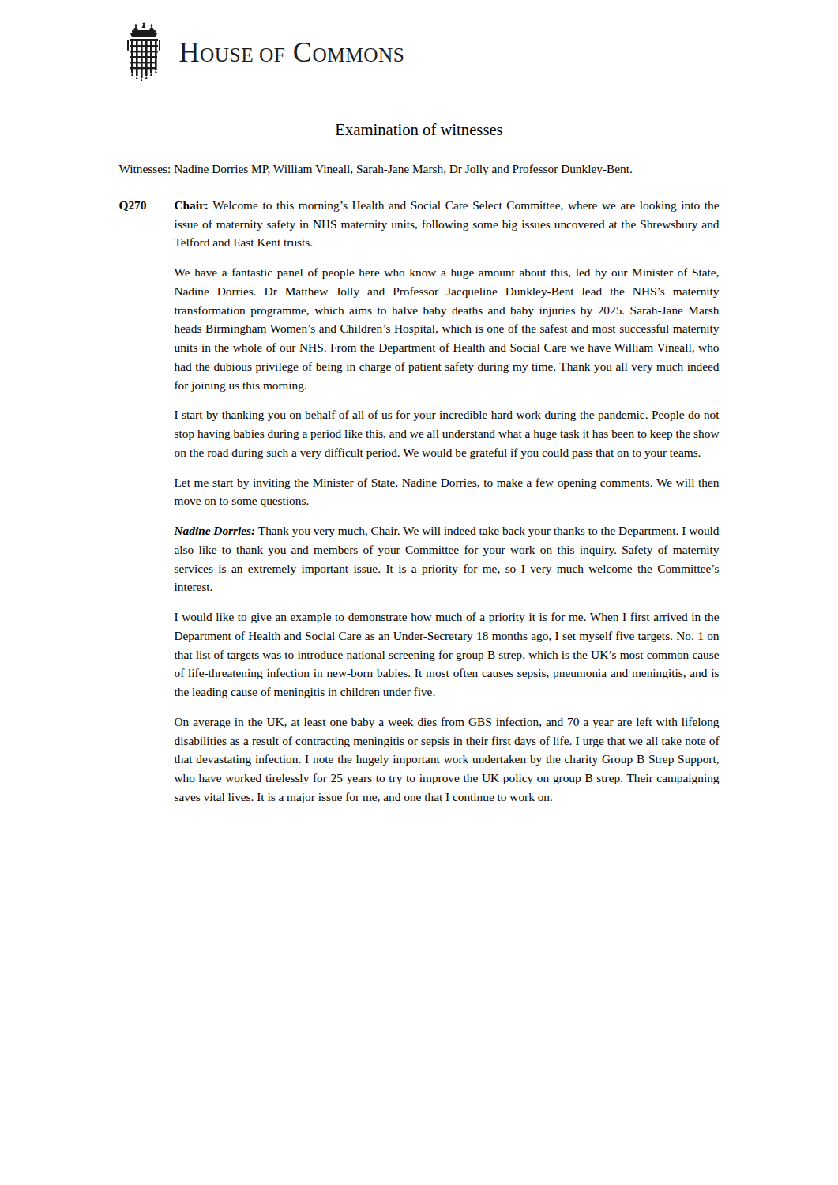HOUSE OF COMMONS
Examination of witnesses
Witnesses: Nadine Dorries MP, William Vineall, Sarah-Jane Marsh, Dr Jolly and Professor Dunkley-Bent.
Q270
Chair: Welcome to this morning’s Health and Social Care Select Committee, where we are looking into the issue of maternity safety in NHS maternity units, following some big issues uncovered at the Shrewsbury and Telford and East Kent trusts.
We have a fantastic panel of people here who know a huge amount about this, led by our Minister of State, Nadine Dorries. Dr Matthew Jolly and Professor Jacqueline Dunkley-Bent lead the NHS’s maternity transformation programme, which aims to halve baby deaths and baby injuries by 2025. Sarah-Jane Marsh heads Birmingham Women’s and Children’s Hospital, which is one of the safest and most successful maternity units in the whole of our NHS. From the Department of Health and Social Care we have William Vineall, who had the dubious privilege of being in charge of patient safety during my time. Thank you all very much indeed for joining us this morning.
I start by thanking you on behalf of all of us for your incredible hard work during the pandemic. People do not stop having babies during a period like this, and we all understand what a huge task it has been to keep the show on the road during such a very difficult period. We would be grateful if you could pass that on to your teams.
Let me start by inviting the Minister of State, Nadine Dorries, to make a few opening comments. We will then move on to some questions.
Nadine Dorries: Thank you very much, Chair. We will indeed take back your thanks to the Department. I would also like to thank you and members of your Committee for your work on this inquiry. Safety of maternity services is an extremely important issue. It is a priority for me, so I very much welcome the Committee’s interest.
I would like to give an example to demonstrate how much of a priority it is for me. When I first arrived in the Department of Health and Social Care as an Under-Secretary 18 months ago, I set myself five targets. No. 1 on that list of targets was to introduce national screening for group B strep, which is the UK’s most common cause of life-threatening infection in new-born babies. It most often causes sepsis, pneumonia and meningitis, and is the leading cause of meningitis in children under five.
On average in the UK, at least one baby a week dies from GBS infection, and 70 a year are left with lifelong disabilities as a result of contracting meningitis or sepsis in their first days of life. I urge that we all take note of that devastating infection. I note the hugely important work undertaken by the charity Group B Strep Support, who have worked tirelessly for 25 years to try to improve the UK policy on group B strep. Their campaigning saves vital lives. It is a major issue for me, and one that I continue to work on.